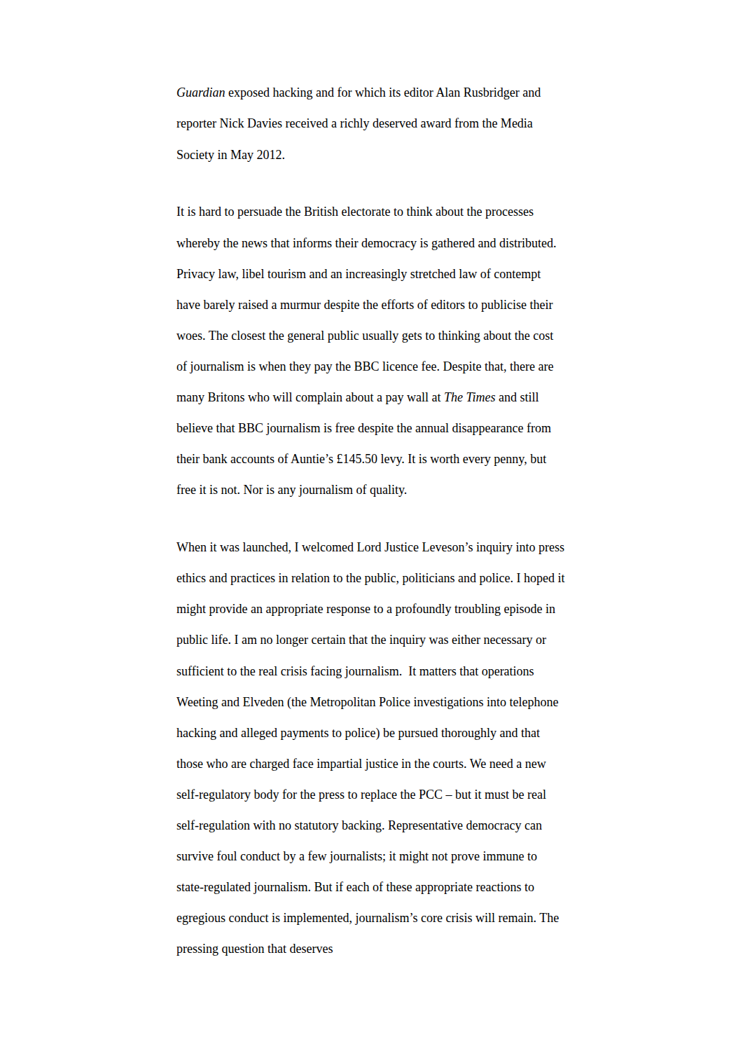Guardian exposed hacking and for which its editor Alan Rusbridger and reporter Nick Davies received a richly deserved award from the Media Society in May 2012.
It is hard to persuade the British electorate to think about the processes whereby the news that informs their democracy is gathered and distributed. Privacy law, libel tourism and an increasingly stretched law of contempt have barely raised a murmur despite the efforts of editors to publicise their woes. The closest the general public usually gets to thinking about the cost of journalism is when they pay the BBC licence fee. Despite that, there are many Britons who will complain about a pay wall at The Times and still believe that BBC journalism is free despite the annual disappearance from their bank accounts of Auntie’s £145.50 levy. It is worth every penny, but free it is not. Nor is any journalism of quality.
When it was launched, I welcomed Lord Justice Leveson’s inquiry into press ethics and practices in relation to the public, politicians and police. I hoped it might provide an appropriate response to a profoundly troubling episode in public life. I am no longer certain that the inquiry was either necessary or sufficient to the real crisis facing journalism. It matters that operations Weeting and Elveden (the Metropolitan Police investigations into telephone hacking and alleged payments to police) be pursued thoroughly and that those who are charged face impartial justice in the courts. We need a new self-regulatory body for the press to replace the PCC – but it must be real self-regulation with no statutory backing. Representative democracy can survive foul conduct by a few journalists; it might not prove immune to state-regulated journalism. But if each of these appropriate reactions to egregious conduct is implemented, journalism’s core crisis will remain. The pressing question that deserves